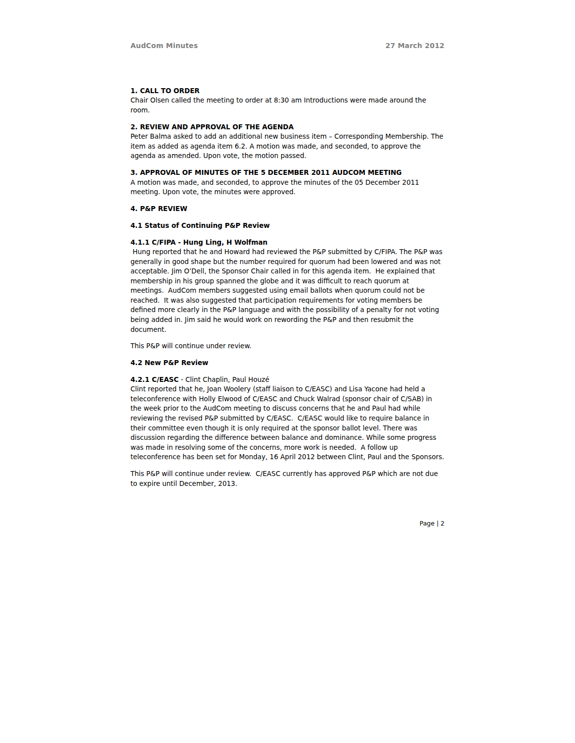AudCom Minutes
27 March 2012
1. CALL TO ORDER
Chair Olsen called the meeting to order at 8:30 am Introductions were made around the room.
2. REVIEW AND APPROVAL OF THE AGENDA
Peter Balma asked to add an additional new business item – Corresponding Membership. The item as added as agenda item 6.2. A motion was made, and seconded, to approve the agenda as amended. Upon vote, the motion passed.
3. APPROVAL OF MINUTES OF THE 5 DECEMBER 2011 AUDCOM MEETING
A motion was made, and seconded, to approve the minutes of the 05 December 2011 meeting. Upon vote, the minutes were approved.
4. P&P REVIEW
4.1 Status of Continuing P&P Review
4.1.1 C/FIPA - Hung Ling, H Wolfman
Hung reported that he and Howard had reviewed the P&P submitted by C/FIPA. The P&P was generally in good shape but the number required for quorum had been lowered and was not acceptable. Jim O’Dell, the Sponsor Chair called in for this agenda item. He explained that membership in his group spanned the globe and it was difficult to reach quorum at meetings. AudCom members suggested using email ballots when quorum could not be reached. It was also suggested that participation requirements for voting members be defined more clearly in the P&P language and with the possibility of a penalty for not voting being added in. Jim said he would work on rewording the P&P and then resubmit the document.
This P&P will continue under review.
4.2 New P&P Review
4.2.1 C/EASC - Clint Chaplin, Paul Houzé
Clint reported that he, Joan Woolery (staff liaison to C/EASC) and Lisa Yacone had held a teleconference with Holly Elwood of C/EASC and Chuck Walrad (sponsor chair of C/SAB) in the week prior to the AudCom meeting to discuss concerns that he and Paul had while reviewing the revised P&P submitted by C/EASC. C/EASC would like to require balance in their committee even though it is only required at the sponsor ballot level. There was discussion regarding the difference between balance and dominance. While some progress was made in resolving some of the concerns, more work is needed. A follow up teleconference has been set for Monday, 16 April 2012 between Clint, Paul and the Sponsors.
This P&P will continue under review. C/EASC currently has approved P&P which are not due to expire until December, 2013.
Page | 2